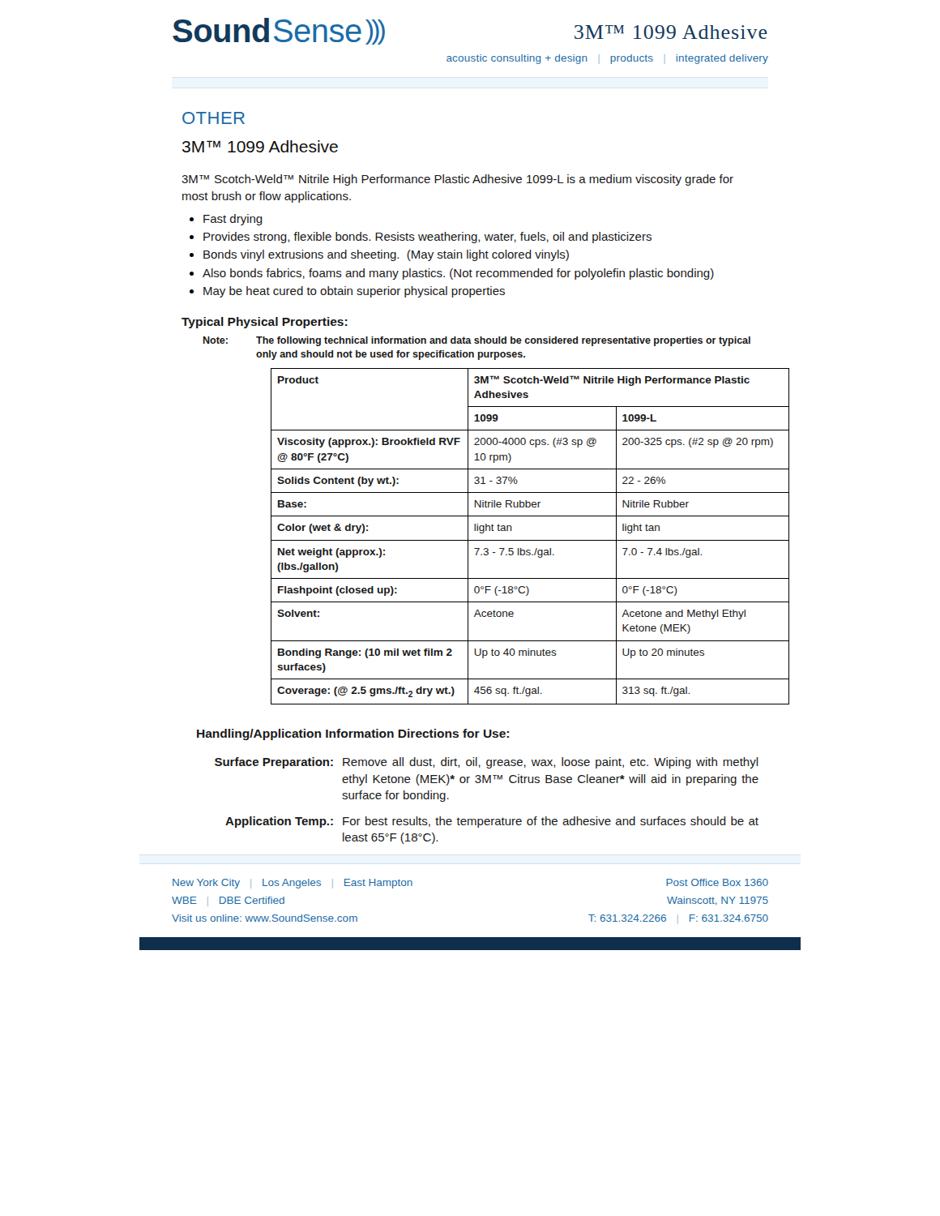Sound Sense)))
3M™ 1099 Adhesive
acoustic consulting + design | products | integrated delivery
OTHER
3M™ 1099 Adhesive
3M™ Scotch-Weld™ Nitrile High Performance Plastic Adhesive 1099-L is a medium viscosity grade for most brush or flow applications.
Fast drying
Provides strong, flexible bonds. Resists weathering, water, fuels, oil and plasticizers
Bonds vinyl extrusions and sheeting. (May stain light colored vinyls)
Also bonds fabrics, foams and many plastics. (Not recommended for polyolefin plastic bonding)
May be heat cured to obtain superior physical properties
Typical Physical Properties:
Note:
The following technical information and data should be considered representative properties or typical only and should not be used for specification purposes.
| Product | 3M™ Scotch-Weld™ Nitrile High Performance Plastic Adhesives |
| 1099 | 1099-L |
| Viscosity (approx.): Brookfield RVF @ 80°F (27°C) | 2000-4000 cps. (#3 sp @ 10 rpm) | 200-325 cps. (#2 sp @ 20 rpm) |
| Solids Content (by wt.): | 31 - 37% | 22 - 26% |
| Base: | Nitrile Rubber | Nitrile Rubber |
| Color (wet & dry): | light tan | light tan |
| Net weight (approx.): (lbs./gallon) | 7.3 - 7.5 lbs./gal. | 7.0 - 7.4 lbs./gal. |
| Flashpoint (closed up): | 0°F (-18°C) | 0°F (-18°C) |
| Solvent: | Acetone | Acetone and Methyl Ethyl Ketone (MEK) |
| Bonding Range: (10 mil wet film 2 surfaces) | Up to 40 minutes | Up to 20 minutes |
| Coverage: (@ 2.5 gms./ft. 2 dry wt.) | 456 sq. ft./gal. | 313 sq. ft./gal. |
Handling/Application Information Directions for Use:
Surface Preparation:
Remove all dust, dirt, oil, grease, wax, loose paint, etc. Wiping with methyl ethyl Ketone (MEK)* or 3M™ Citrus Base Cleaner* will aid in preparing the surface for bonding.
Application Temp.:
For best results, the temperature of the adhesive and surfaces should be at least 65°F (18°C).
New York City | Los Angeles | East Hampton
WBE | DBE Certified
Visit us online: www.SoundSense.com
Post Office Box 1360
Wainscott, NY 11975
T: 631.324.2266 | F: 631.324.6750